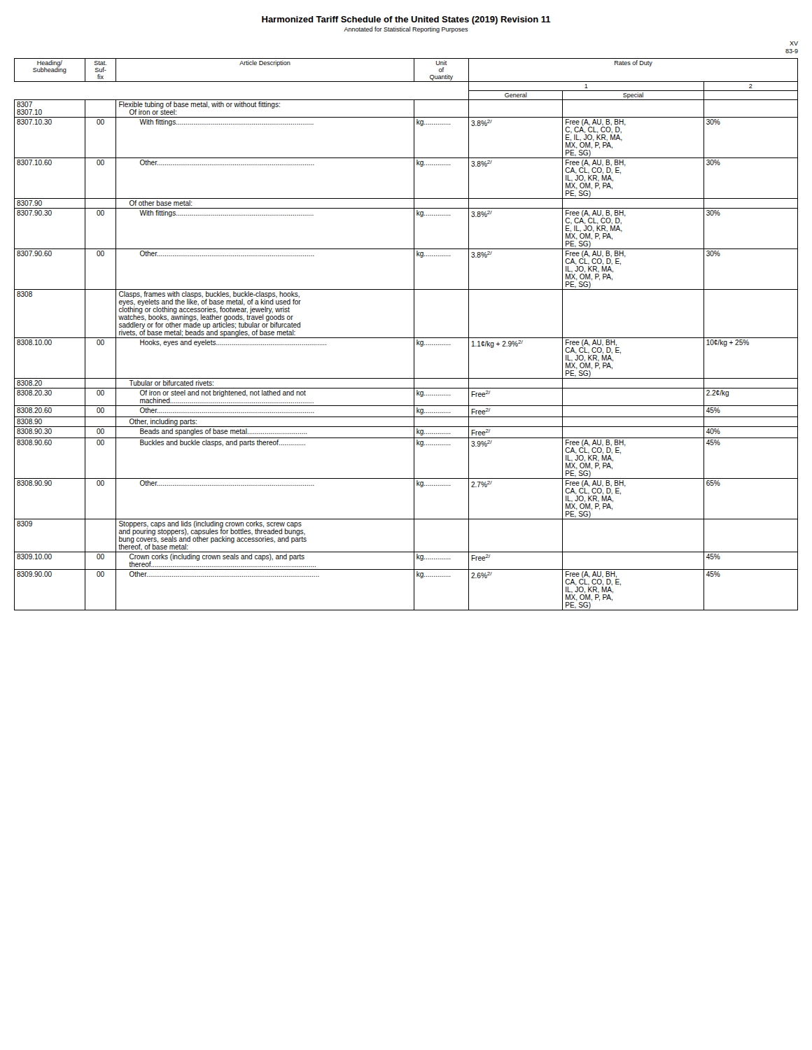Harmonized Tariff Schedule of the United States (2019) Revision 11
Annotated for Statistical Reporting Purposes
XV
83-9
| Heading/ Subheading | Stat. Suf- fix | Article Description | Unit of Quantity | Rates of Duty |
| --- | --- | --- | --- | --- |
| | 1 | 2 |
| | General | Special | |
| 8307 8307.10 | | Flexible tubing of base metal, with or without fittings: Of iron or steel: | | | | |
| 8307.10.30 | 00 | With fittings....................................................................... | kg.............. | 3.8% 2/ | Free (A, AU, B, BH, C, CA, CL, CO, D, E, IL, JO, KR, MA, MX, OM, P, PA, PE, SG) | 30% |
| 8307.10.60 | 00 | Other................................................................................. | kg.............. | 3.8% 2/ | Free (A, AU, B, BH, CA, CL, CO, D, E, IL, JO, KR, MA, MX, OM, P, PA, PE, SG) | 30% |
| 8307.90 | | Of other base metal: | | | | |
| 8307.90.30 | 00 | With fittings....................................................................... | kg.............. | 3.8% 2/ | Free (A, AU, B, BH, C, CA, CL, CO, D, E, IL, JO, KR, MA, MX, OM, P, PA, PE, SG) | 30% |
| 8307.90.60 | 00 | Other................................................................................. | kg.............. | 3.8% 2/ | Free (A, AU, B, BH, CA, CL, CO, D, E, IL, JO, KR, MA, MX, OM, P, PA, PE, SG) | 30% |
| 8308 | | Clasps, frames with clasps, buckles, buckle-clasps, hooks, eyes, eyelets and the like, of base metal, of a kind used for clothing or clothing accessories, footwear, jewelry, wrist watches, books, awnings, leather goods, travel goods or saddlery or for other made up articles; tubular or bifurcated rivets, of base metal; beads and spangles, of base metal: | | | | |
| 8308.10.00 | 00 | Hooks, eyes and eyelets......................................................... | kg.............. | 1.1¢/kg + 2.9% 2/ | Free (A, AU, BH, CA, CL, CO, D, E, IL, JO, KR, MA, MX, OM, P, PA, PE, SG) | 10¢/kg + 25% |
| 8308.20 | | Tubular or bifurcated rivets: | | | | |
| 8308.20.30 | 00 | Of iron or steel and not brightened, not lathed and not machined.......................................................................... | kg.............. | Free 2/ | | 2.2¢/kg |
| 8308.20.60 | 00 | Other................................................................................. | kg.............. | Free 2/ | | 45% |
| 8308.90 | | Other, including parts: | | | | |
| 8308.90.30 | 00 | Beads and spangles of base metal............................... | kg.............. | Free 2/ | | 40% |
| 8308.90.60 | 00 | Buckles and buckle clasps, and parts thereof.............. | kg.............. | 3.9% 2/ | Free (A, AU, B, BH, CA, CL, CO, D, E, IL, JO, KR, MA, MX, OM, P, PA, PE, SG) | 45% |
| 8308.90.90 | 00 | Other................................................................................. | kg.............. | 2.7% 2/ | Free (A, AU, B, BH, CA, CL, CO, D, E, IL, JO, KR, MA, MX, OM, P, PA, PE, SG) | 65% |
| 8309 | | Stoppers, caps and lids (including crown corks, screw caps and pouring stoppers), capsules for bottles, threaded bungs, bung covers, seals and other packing accessories, and parts thereof, of base metal: | | | | |
| 8309.10.00 | 00 | Crown corks (including crown seals and caps), and parts thereof..................................................................................... | kg.............. | Free 2/ | | 45% |
| 8309.90.00 | 00 | Other......................................................................................... | kg.............. | 2.6% 2/ | Free (A, AU, BH, CA, CL, CO, D, E, IL, JO, KR, MA, MX, OM, P, PA, PE, SG) | 45% |